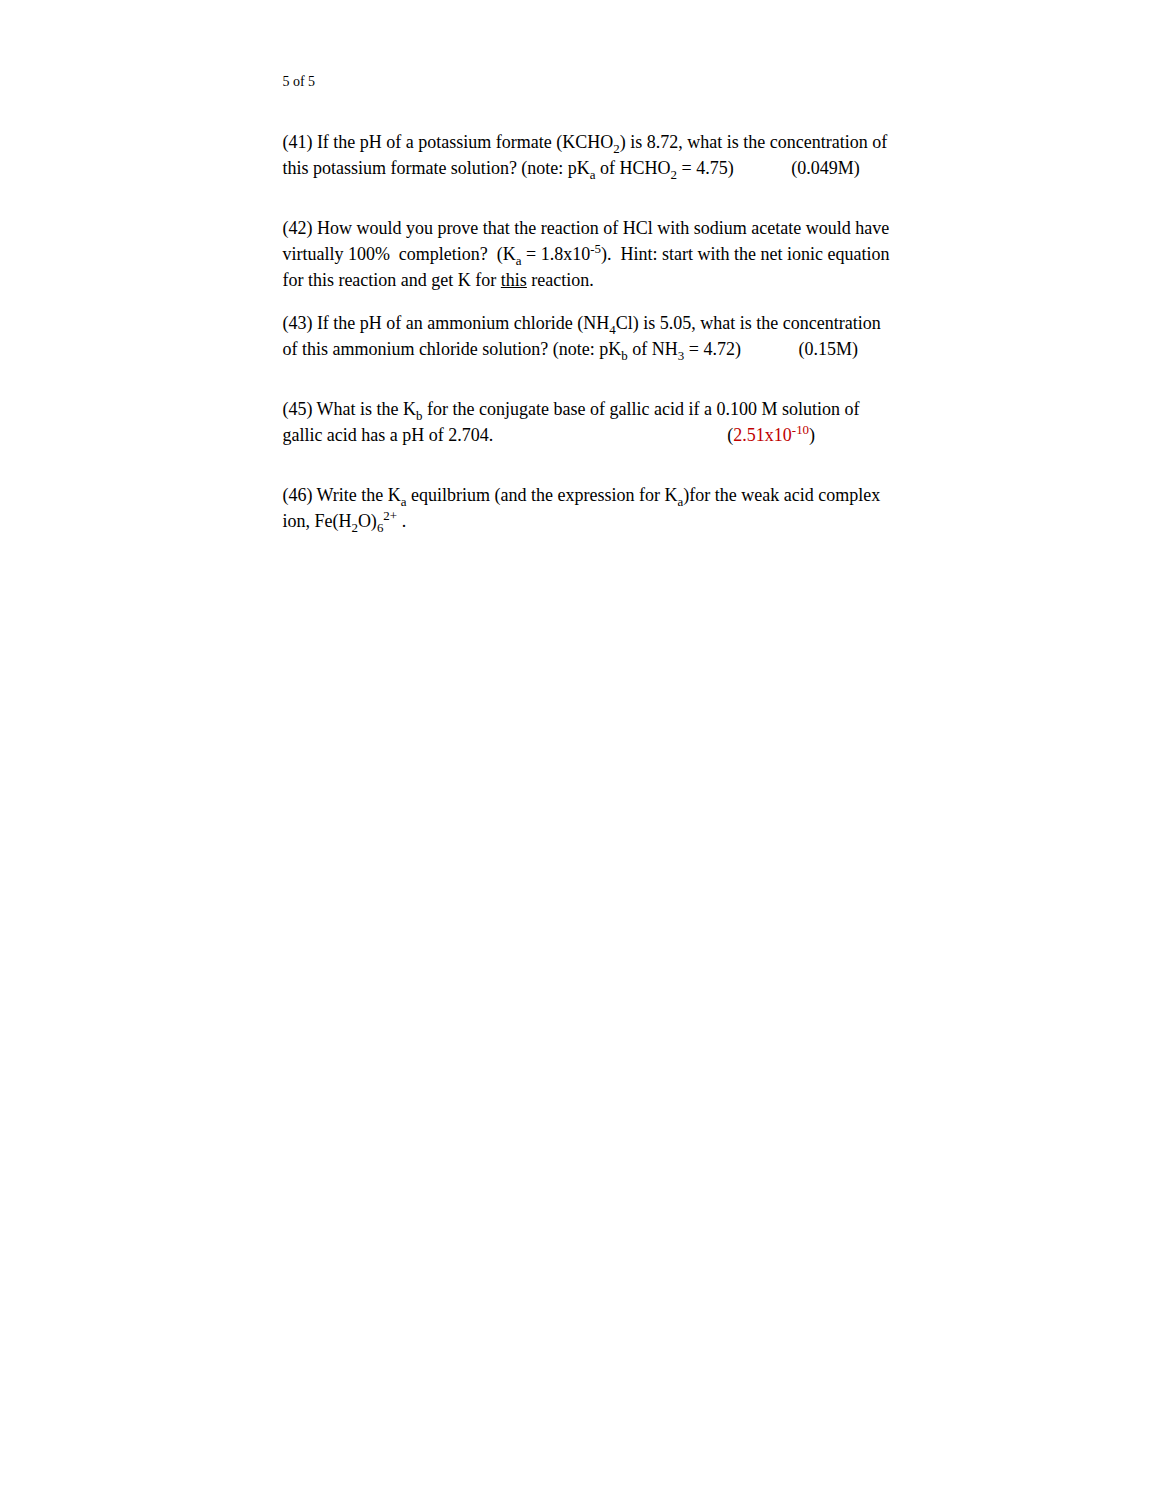5 of 5
(41) If the pH of a potassium formate (KCHO2) is 8.72, what is the concentration of this potassium formate solution? (note: pKa of HCHO2 = 4.75) (0.049M)
(42) How would you prove that the reaction of HCl with sodium acetate would have virtually 100% completion? (Ka = 1.8x10-5). Hint: start with the net ionic equation for this reaction and get K for this reaction.
(43) If the pH of an ammonium chloride (NH4Cl) is 5.05, what is the concentration of this ammonium chloride solution? (note: pKb of NH3 = 4.72) (0.15M)
(45) What is the Kb for the conjugate base of gallic acid if a 0.100 M solution of gallic acid has a pH of 2.704. (2.51x10-10)
(46) Write the Ka equilbrium (and the expression for Ka)for the weak acid complex ion, Fe(H2O)62+ .